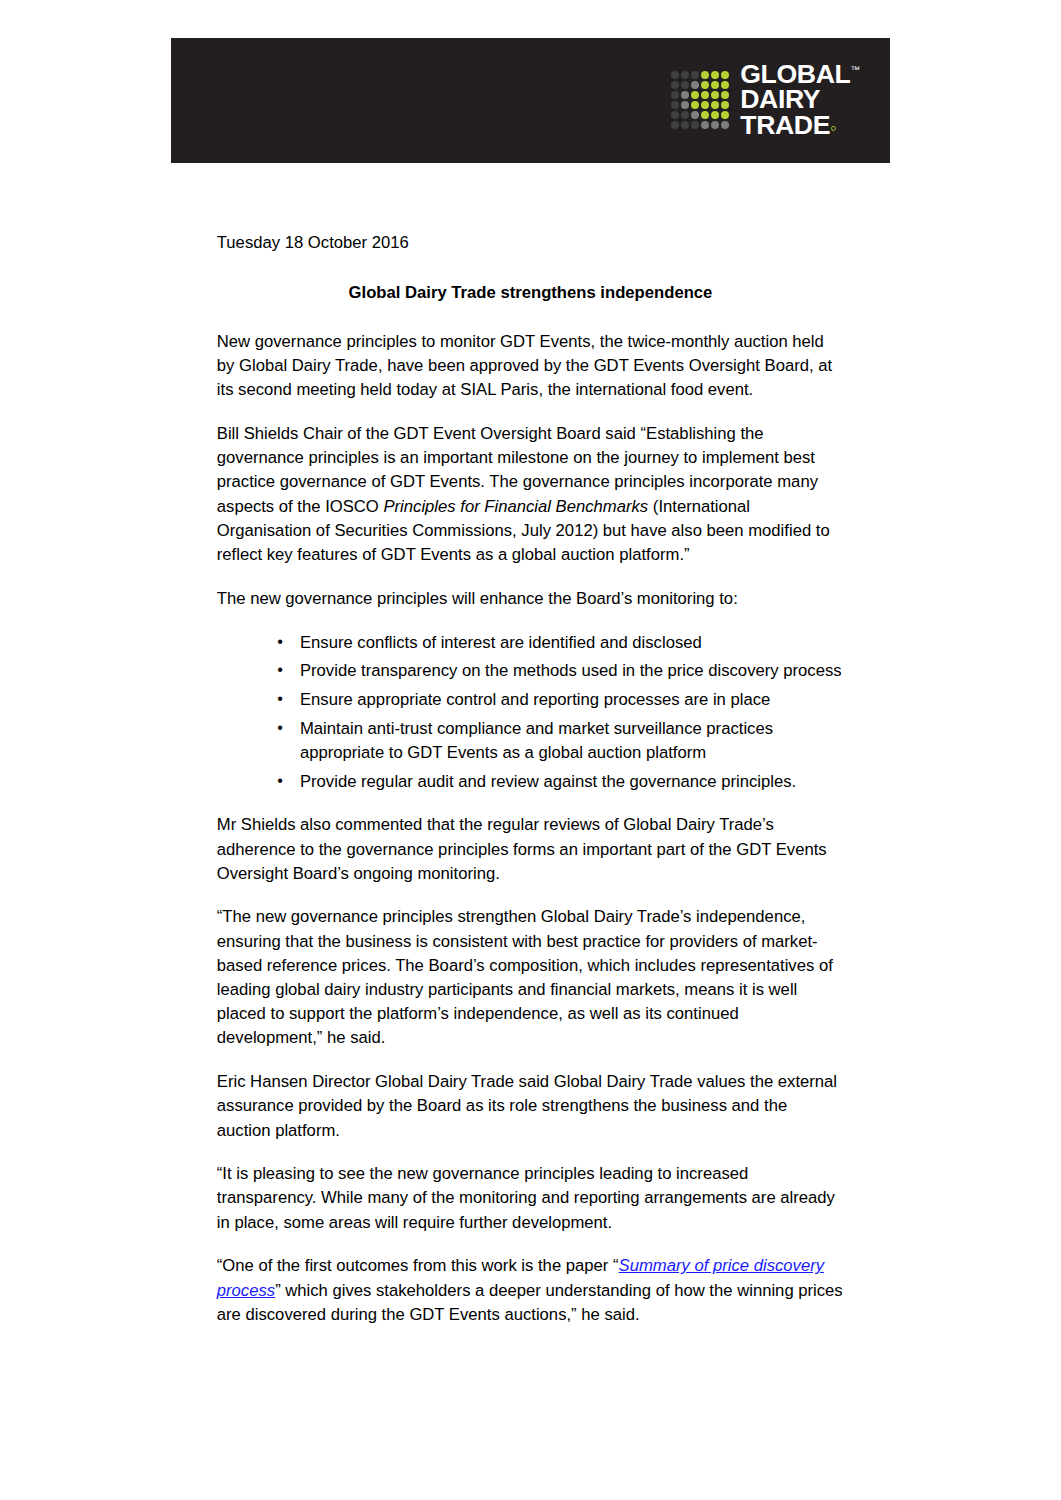GLOBAL™
DAIRY
TRADE◦
Tuesday 18 October 2016
Global Dairy Trade strengthens independence
New governance principles to monitor GDT Events, the twice-monthly auction held by Global Dairy Trade, have been approved by the GDT Events Oversight Board, at its second meeting held today at SIAL Paris, the international food event.
Bill Shields Chair of the GDT Event Oversight Board said “Establishing the governance principles is an important milestone on the journey to implement best practice governance of GDT Events. The governance principles incorporate many aspects of the IOSCO Principles for Financial Benchmarks (International Organisation of Securities Commissions, July 2012) but have also been modified to reflect key features of GDT Events as a global auction platform.”
The new governance principles will enhance the Board’s monitoring to:
Ensure conflicts of interest are identified and disclosed
Provide transparency on the methods used in the price discovery process
Ensure appropriate control and reporting processes are in place
Maintain anti-trust compliance and market surveillance practices appropriate to GDT Events as a global auction platform
Provide regular audit and review against the governance principles.
Mr Shields also commented that the regular reviews of Global Dairy Trade’s adherence to the governance principles forms an important part of the GDT Events Oversight Board’s ongoing monitoring.
“The new governance principles strengthen Global Dairy Trade’s independence, ensuring that the business is consistent with best practice for providers of market-based reference prices. The Board’s composition, which includes representatives of leading global dairy industry participants and financial markets, means it is well placed to support the platform’s independence, as well as its continued development,” he said.
Eric Hansen Director Global Dairy Trade said Global Dairy Trade values the external assurance provided by the Board as its role strengthens the business and the auction platform.
“It is pleasing to see the new governance principles leading to increased transparency. While many of the monitoring and reporting arrangements are already in place, some areas will require further development.
“One of the first outcomes from this work is the paper “Summary of price discovery process” which gives stakeholders a deeper understanding of how the winning prices are discovered during the GDT Events auctions,” he said.